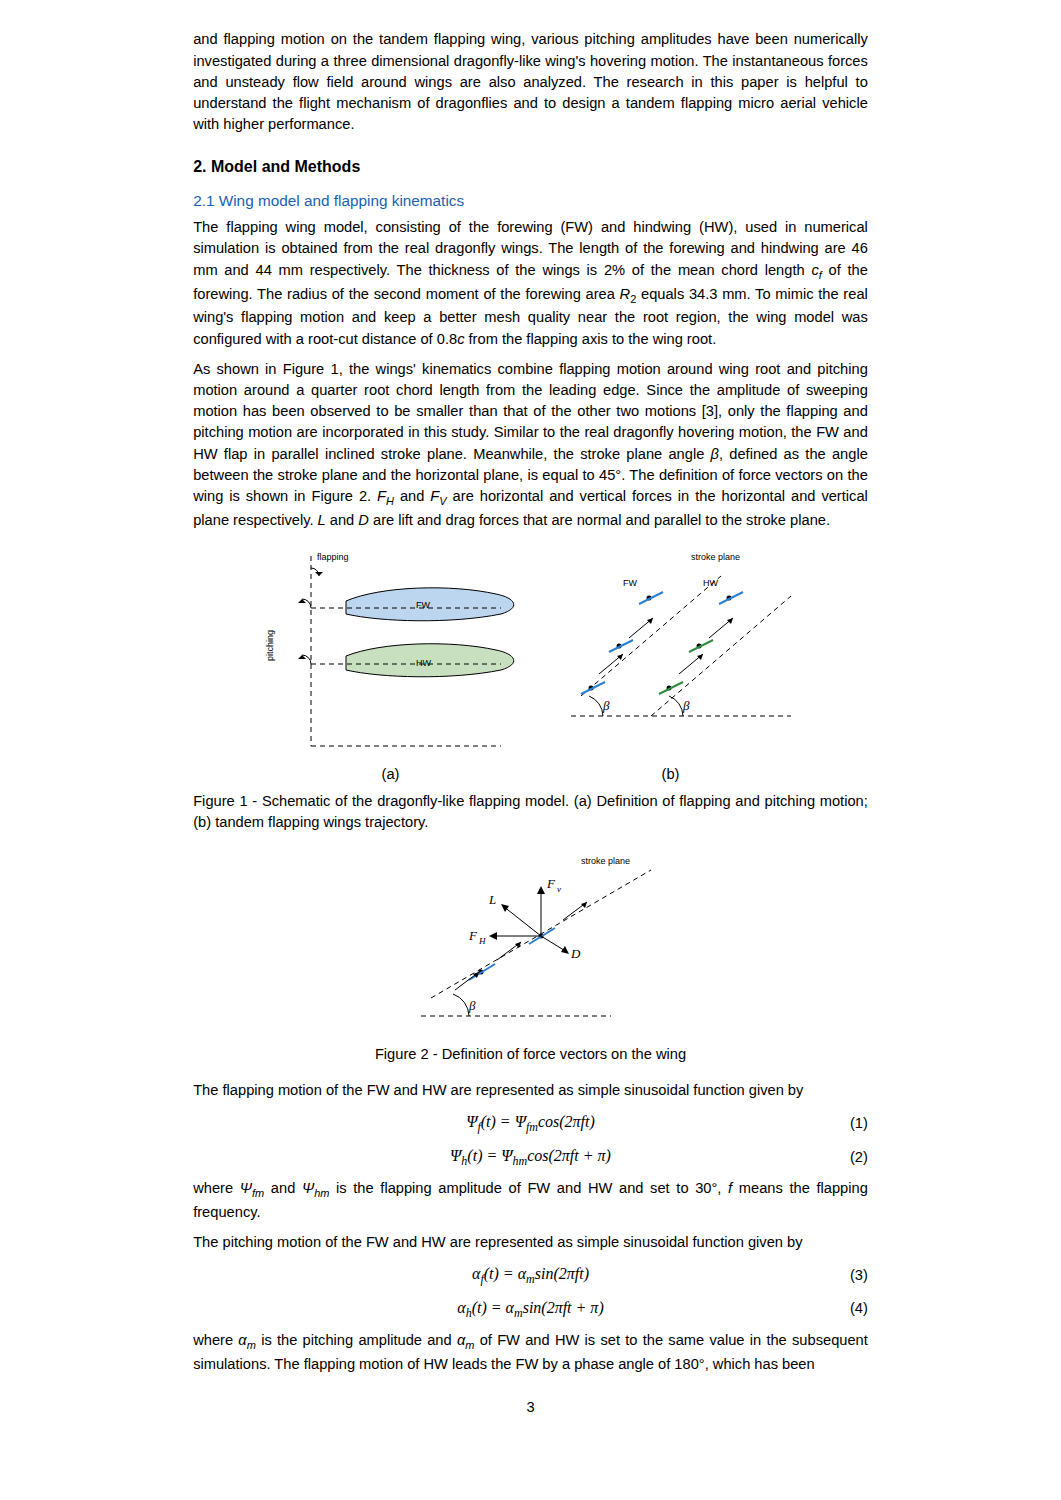and flapping motion on the tandem flapping wing, various pitching amplitudes have been numerically investigated during a three dimensional dragonfly-like wing's hovering motion. The instantaneous forces and unsteady flow field around wings are also analyzed. The research in this paper is helpful to understand the flight mechanism of dragonflies and to design a tandem flapping micro aerial vehicle with higher performance.
2. Model and Methods
2.1 Wing model and flapping kinematics
The flapping wing model, consisting of the forewing (FW) and hindwing (HW), used in numerical simulation is obtained from the real dragonfly wings. The length of the forewing and hindwing are 46 mm and 44 mm respectively. The thickness of the wings is 2% of the mean chord length cf of the forewing. The radius of the second moment of the forewing area R2 equals 34.3 mm. To mimic the real wing's flapping motion and keep a better mesh quality near the root region, the wing model was configured with a root-cut distance of 0.8c from the flapping axis to the wing root.
As shown in Figure 1, the wings' kinematics combine flapping motion around wing root and pitching motion around a quarter root chord length from the leading edge. Since the amplitude of sweeping motion has been observed to be smaller than that of the other two motions [3], only the flapping and pitching motion are incorporated in this study. Similar to the real dragonfly hovering motion, the FW and HW flap in parallel inclined stroke plane. Meanwhile, the stroke plane angle β, defined as the angle between the stroke plane and the horizontal plane, is equal to 45°. The definition of force vectors on the wing is shown in Figure 2. FH and FV are horizontal and vertical forces in the horizontal and vertical plane respectively. L and D are lift and drag forces that are normal and parallel to the stroke plane.
flapping pitching FW HW stroke plane FW HW β β
(a) (b)
Figure 1 - Schematic of the dragonfly-like flapping model. (a) Definition of flapping and pitching motion; (b) tandem flapping wings trajectory.
stroke plane F v L D F H β
Figure 2 - Definition of force vectors on the wing
The flapping motion of the FW and HW are represented as simple sinusoidal function given by
Ψf(t) = Ψfmcos(2πft) (1)
Ψh(t) = Ψhmcos(2πft + π) (2)
where Ψfm and Ψhm is the flapping amplitude of FW and HW and set to 30°, f means the flapping frequency.
The pitching motion of the FW and HW are represented as simple sinusoidal function given by
αf(t) = αmsin(2πft) (3)
αh(t) = αmsin(2πft + π) (4)
where αm is the pitching amplitude and αm of FW and HW is set to the same value in the subsequent simulations. The flapping motion of HW leads the FW by a phase angle of 180°, which has been
3